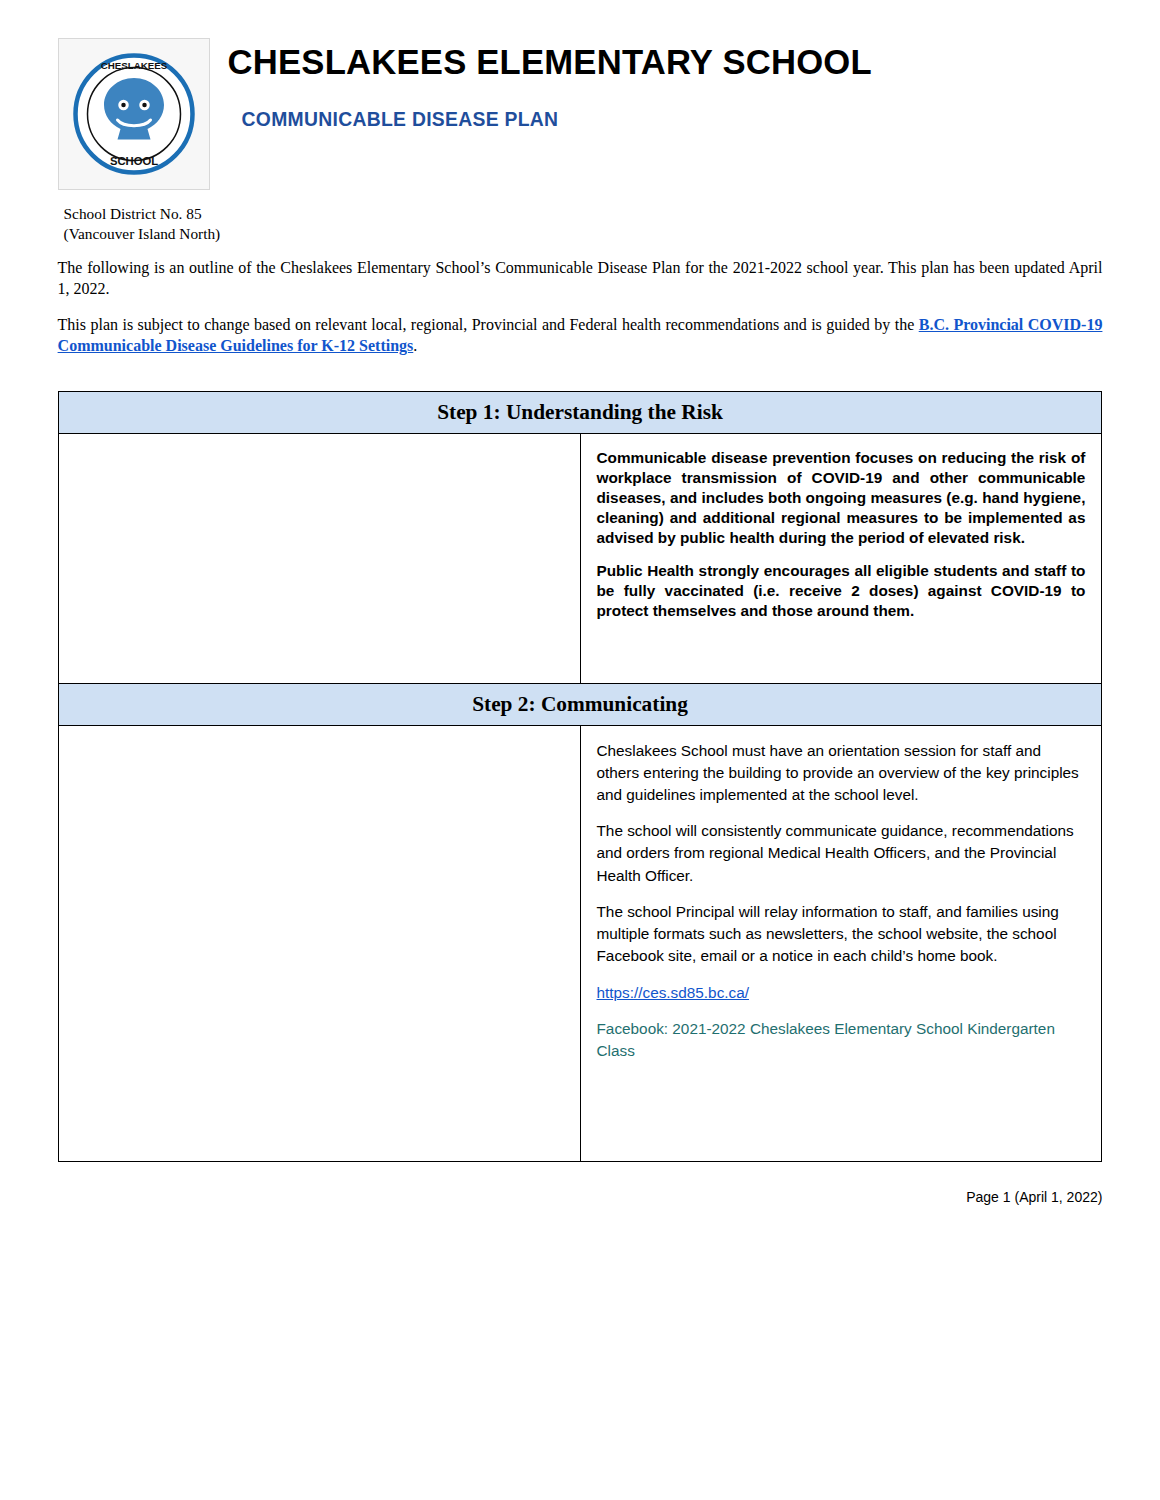SCHOOL CHESLAKEES
CHESLAKEES ELEMENTARY SCHOOL
COMMUNICABLE DISEASE PLAN
School District No. 85
(Vancouver Island North)
The following is an outline of the Cheslakees Elementary School’s Communicable Disease Plan for the 2021-2022 school year. This plan has been updated April 1, 2022.
This plan is subject to change based on relevant local, regional, Provincial and Federal health recommendations and is guided by the B.C. Provincial COVID-19 Communicable Disease Guidelines for K-12 Settings.
| Step 1: Understanding the Risk |
| | Communicable disease prevention focuses on reducing the risk of workplace transmission of COVID-19 and other communicable diseases, and includes both ongoing measures (e.g. hand hygiene, cleaning) and additional regional measures to be implemented as advised by public health during the period of elevated risk. Public Health strongly encourages all eligible students and staff to be fully vaccinated (i.e. receive 2 doses) against COVID-19 to protect themselves and those around them. |
| Step 2: Communicating |
| | Cheslakees School must have an orientation session for staff and others entering the building to provide an overview of the key principles and guidelines implemented at the school level. The school will consistently communicate guidance, recommendations and orders from regional Medical Health Officers, and the Provincial Health Officer. The school Principal will relay information to staff, and families using multiple formats such as newsletters, the school website, the school Facebook site, email or a notice in each child’s home book. https://ces.sd85.bc.ca/ Facebook: 2021-2022 Cheslakees Elementary School Kindergarten Class |
Page 1 (April 1, 2022)